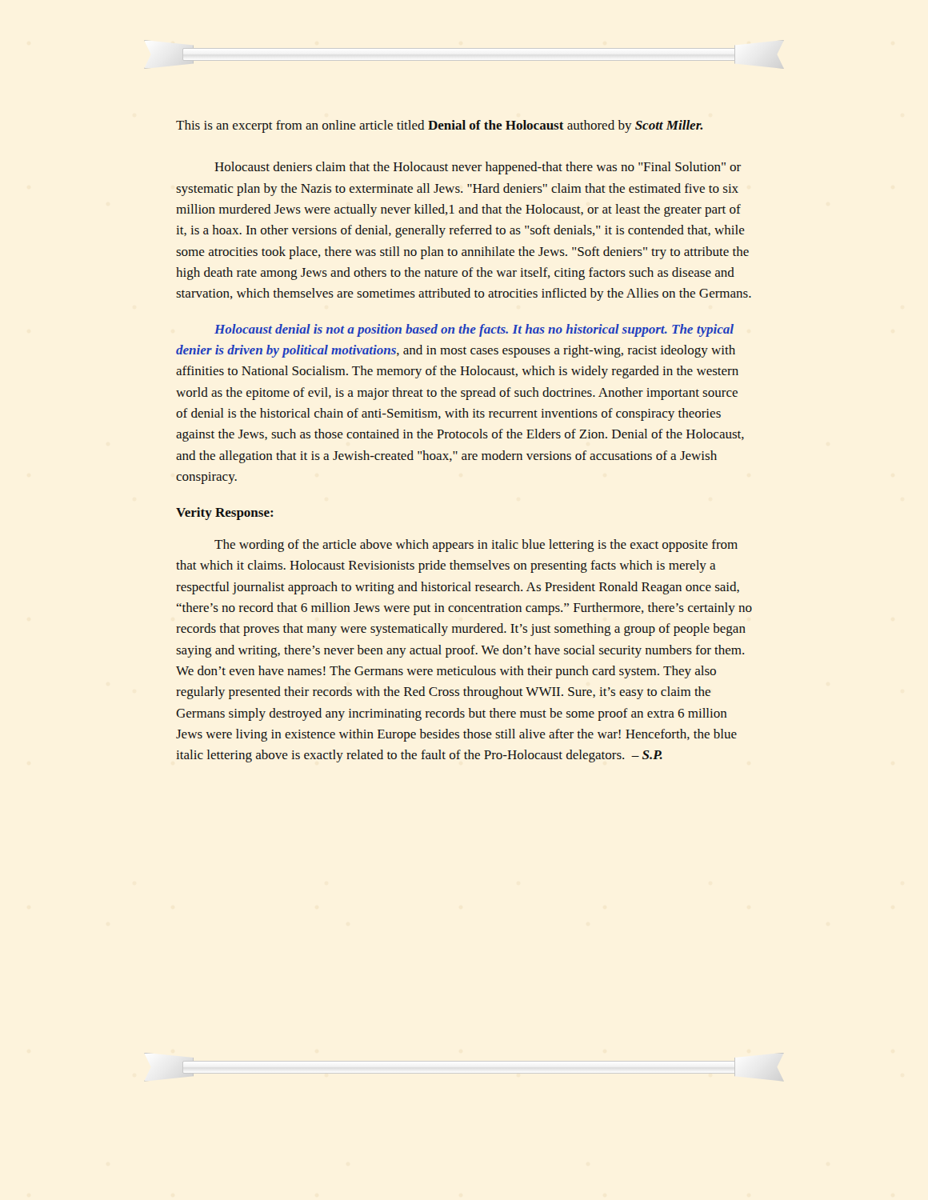This is an excerpt from an online article titled Denial of the Holocaust authored by Scott Miller.
Holocaust deniers claim that the Holocaust never happened-that there was no "Final Solution" or systematic plan by the Nazis to exterminate all Jews. "Hard deniers" claim that the estimated five to six million murdered Jews were actually never killed,1 and that the Holocaust, or at least the greater part of it, is a hoax. In other versions of denial, generally referred to as "soft denials," it is contended that, while some atrocities took place, there was still no plan to annihilate the Jews. "Soft deniers" try to attribute the high death rate among Jews and others to the nature of the war itself, citing factors such as disease and starvation, which themselves are sometimes attributed to atrocities inflicted by the Allies on the Germans.
Holocaust denial is not a position based on the facts. It has no historical support. The typical denier is driven by political motivations, and in most cases espouses a right-wing, racist ideology with affinities to National Socialism. The memory of the Holocaust, which is widely regarded in the western world as the epitome of evil, is a major threat to the spread of such doctrines. Another important source of denial is the historical chain of anti-Semitism, with its recurrent inventions of conspiracy theories against the Jews, such as those contained in the Protocols of the Elders of Zion. Denial of the Holocaust, and the allegation that it is a Jewish-created "hoax," are modern versions of accusations of a Jewish conspiracy.
Verity Response:
The wording of the article above which appears in italic blue lettering is the exact opposite from that which it claims. Holocaust Revisionists pride themselves on presenting facts which is merely a respectful journalist approach to writing and historical research. As President Ronald Reagan once said, “there’s no record that 6 million Jews were put in concentration camps.” Furthermore, there’s certainly no records that proves that many were systematically murdered. It’s just something a group of people began saying and writing, there’s never been any actual proof. We don’t have social security numbers for them. We don’t even have names! The Germans were meticulous with their punch card system. They also regularly presented their records with the Red Cross throughout WWII. Sure, it’s easy to claim the Germans simply destroyed any incriminating records but there must be some proof an extra 6 million Jews were living in existence within Europe besides those still alive after the war! Henceforth, the blue italic lettering above is exactly related to the fault of the Pro-Holocaust delegators. – S.P.